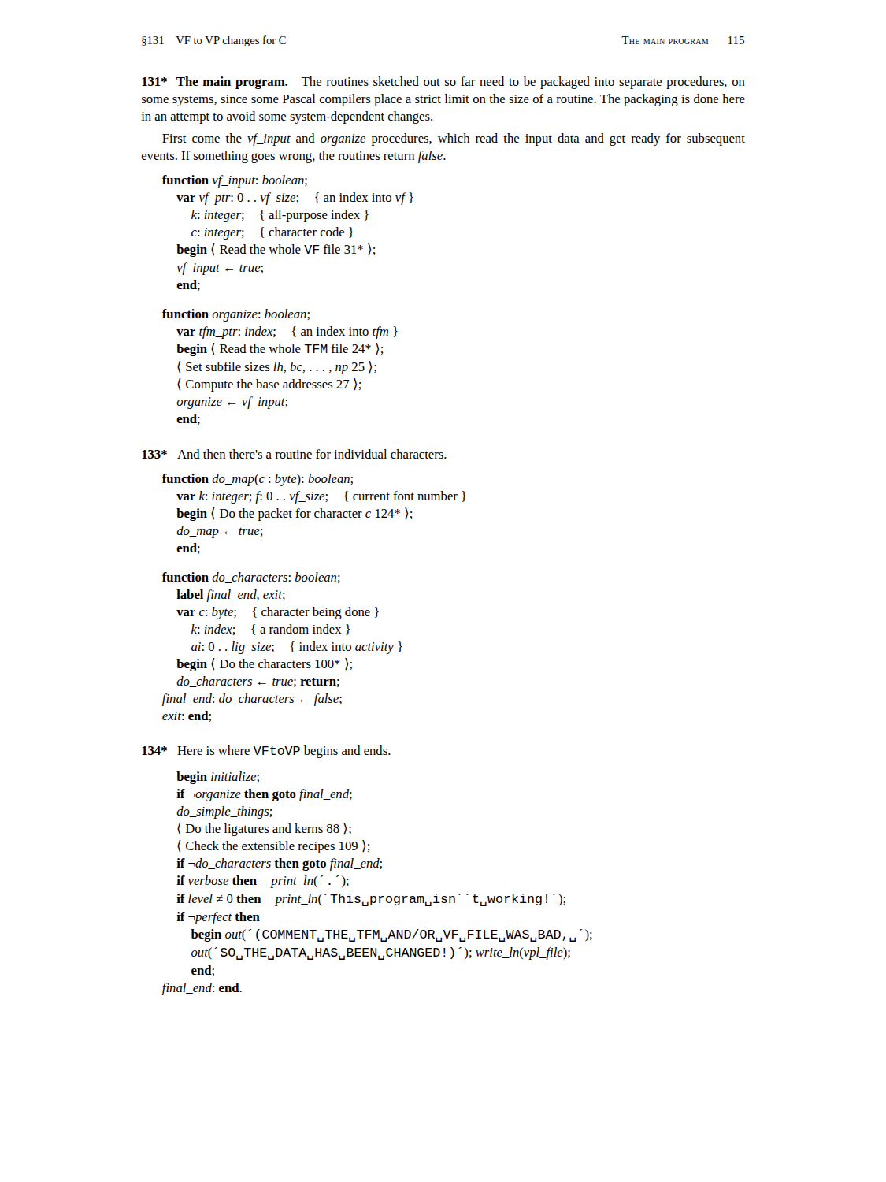§131 VF to VP changes for C The main program 115
131* The main program. The routines sketched out so far need to be packaged into separate procedures, on some systems, since some Pascal compilers place a strict limit on the size of a routine. The packaging is done here in an attempt to avoid some system-dependent changes.
First come the vf_input and organize procedures, which read the input data and get ready for subsequent events. If something goes wrong, the routines return false.
function vf_input: boolean; var vf_ptr: 0 . . vf_size; { an index into vf } k: integer; { all-purpose index } c: integer; { character code } begin ⟨ Read the whole VF file 31* ⟩; vf_input ← true; end;
function organize: boolean; var tfm_ptr: index; { an index into tfm } begin ⟨ Read the whole TFM file 24* ⟩; ⟨ Set subfile sizes lh, bc, . . . , np 25 ⟩; ⟨ Compute the base addresses 27 ⟩; organize ← vf_input; end;
133* And then there's a routine for individual characters.
function do_map(c : byte): boolean; var k: integer; f: 0 . . vf_size; { current font number } begin ⟨ Do the packet for character c 124* ⟩; do_map ← true; end;
function do_characters: boolean; label final_end, exit; var c: byte; { character being done } k: index; { a random index } ai: 0 . . lig_size; { index into activity } begin ⟨ Do the characters 100* ⟩; do_characters ← true; return; final_end: do_characters ← false; exit: end;
134* Here is where VFtoVP begins and ends.
begin initialize; if ¬organize then goto final_end; do_simple_things; ⟨ Do the ligatures and kerns 88 ⟩; ⟨ Check the extensible recipes 109 ⟩; if ¬do_characters then goto final_end; if verbose then print_ln(´.´); if level ≠ 0 then print_ln(´This␣program␣isn´´t␣working!´); if ¬perfect then begin out(´(COMMENT␣THE␣TFM␣AND/OR␣VF␣FILE␣WAS␣BAD,␣´); out(´SO␣THE␣DATA␣HAS␣BEEN␣CHANGED!)´); write_ln(vpl_file); end; final_end: end.